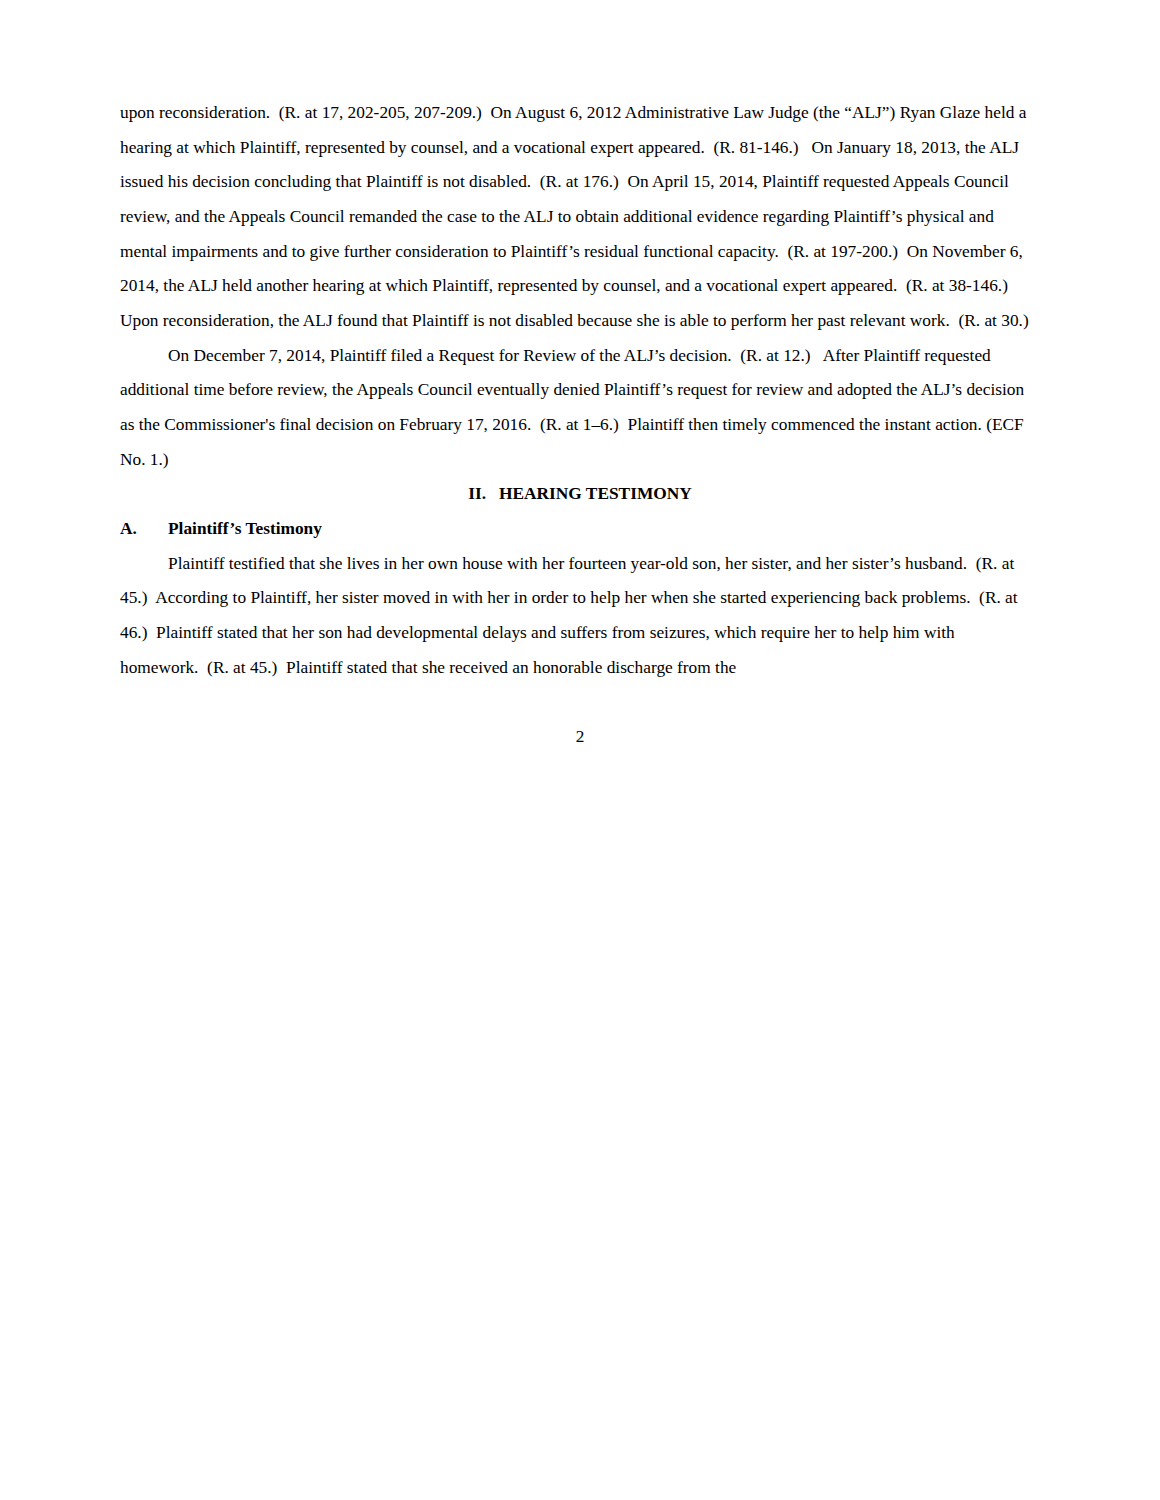upon reconsideration. (R. at 17, 202-205, 207-209.) On August 6, 2012 Administrative Law Judge (the “ALJ”) Ryan Glaze held a hearing at which Plaintiff, represented by counsel, and a vocational expert appeared. (R. 81-146.) On January 18, 2013, the ALJ issued his decision concluding that Plaintiff is not disabled. (R. at 176.) On April 15, 2014, Plaintiff requested Appeals Council review, and the Appeals Council remanded the case to the ALJ to obtain additional evidence regarding Plaintiff’s physical and mental impairments and to give further consideration to Plaintiff’s residual functional capacity. (R. at 197-200.) On November 6, 2014, the ALJ held another hearing at which Plaintiff, represented by counsel, and a vocational expert appeared. (R. at 38-146.) Upon reconsideration, the ALJ found that Plaintiff is not disabled because she is able to perform her past relevant work. (R. at 30.)
On December 7, 2014, Plaintiff filed a Request for Review of the ALJ’s decision. (R. at 12.) After Plaintiff requested additional time before review, the Appeals Council eventually denied Plaintiff’s request for review and adopted the ALJ’s decision as the Commissioner's final decision on February 17, 2016. (R. at 1–6.) Plaintiff then timely commenced the instant action. (ECF No. 1.)
II. HEARING TESTIMONY
A. Plaintiff’s Testimony
Plaintiff testified that she lives in her own house with her fourteen year-old son, her sister, and her sister’s husband. (R. at 45.) According to Plaintiff, her sister moved in with her in order to help her when she started experiencing back problems. (R. at 46.) Plaintiff stated that her son had developmental delays and suffers from seizures, which require her to help him with homework. (R. at 45.) Plaintiff stated that she received an honorable discharge from the
2